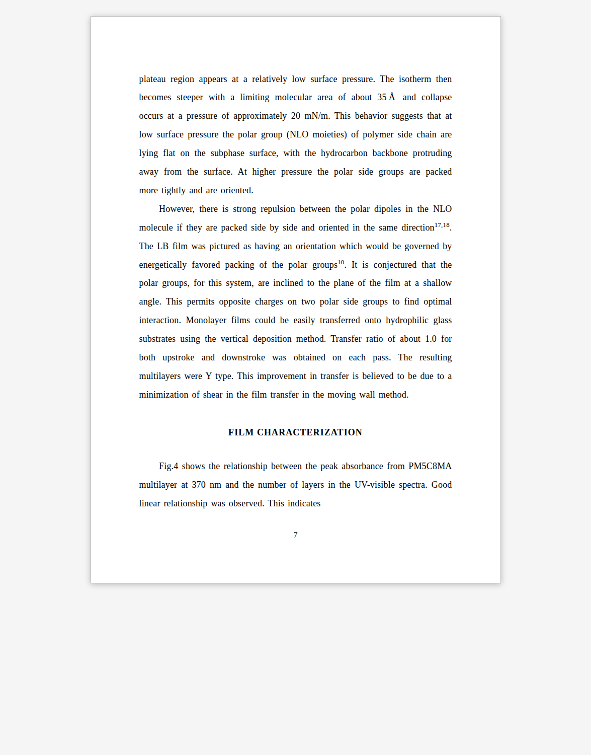plateau region appears at a relatively low surface pressure. The isotherm then becomes steeper with a limiting molecular area of about 35Å and collapse occurs at a pressure of approximately 20 mN/m. This behavior suggests that at low surface pressure the polar group (NLO moieties) of polymer side chain are lying flat on the subphase surface, with the hydrocarbon backbone protruding away from the surface. At higher pressure the polar side groups are packed more tightly and are oriented.
However, there is strong repulsion between the polar dipoles in the NLO molecule if they are packed side by side and oriented in the same direction17,18. The LB film was pictured as having an orientation which would be governed by energetically favored packing of the polar groups10. It is conjectured that the polar groups, for this system, are inclined to the plane of the film at a shallow angle. This permits opposite charges on two polar side groups to find optimal interaction. Monolayer films could be easily transferred onto hydrophilic glass substrates using the vertical deposition method. Transfer ratio of about 1.0 for both upstroke and downstroke was obtained on each pass. The resulting multilayers were Y type. This improvement in transfer is believed to be due to a minimization of shear in the film transfer in the moving wall method.
FILM CHARACTERIZATION
Fig.4 shows the relationship between the peak absorbance from PM5C8MA multilayer at 370 nm and the number of layers in the UV-visible spectra. Good linear relationship was observed. This indicates
7